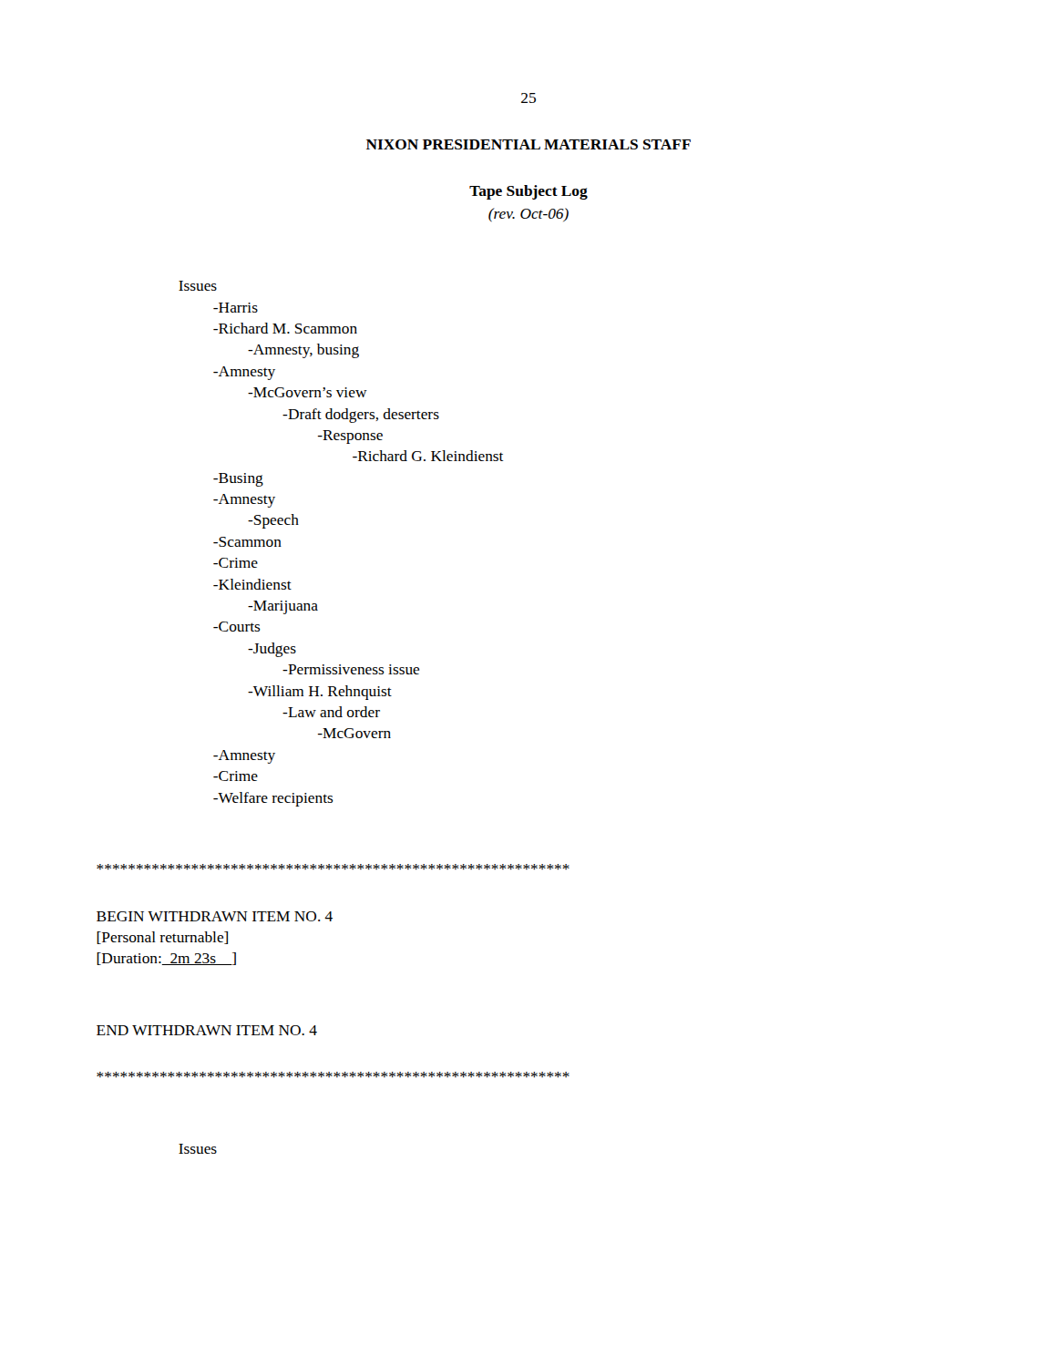25
NIXON PRESIDENTIAL MATERIALS STAFF
Tape Subject Log
(rev. Oct-06)
Issues
-Harris
-Richard M. Scammon
-Amnesty, busing
-Amnesty
-McGovern’s view
-Draft dodgers, deserters
-Response
-Richard G. Kleindienst
-Busing
-Amnesty
-Speech
-Scammon
-Crime
-Kleindienst
-Marijuana
-Courts
-Judges
-Permissiveness issue
-William H. Rehnquist
-Law and order
-McGovern
-Amnesty
-Crime
-Welfare recipients
************************************************************
BEGIN WITHDRAWN ITEM NO. 4
[Personal returnable]
[Duration: 2m 23s ]
END WITHDRAWN ITEM NO. 4
************************************************************
Issues